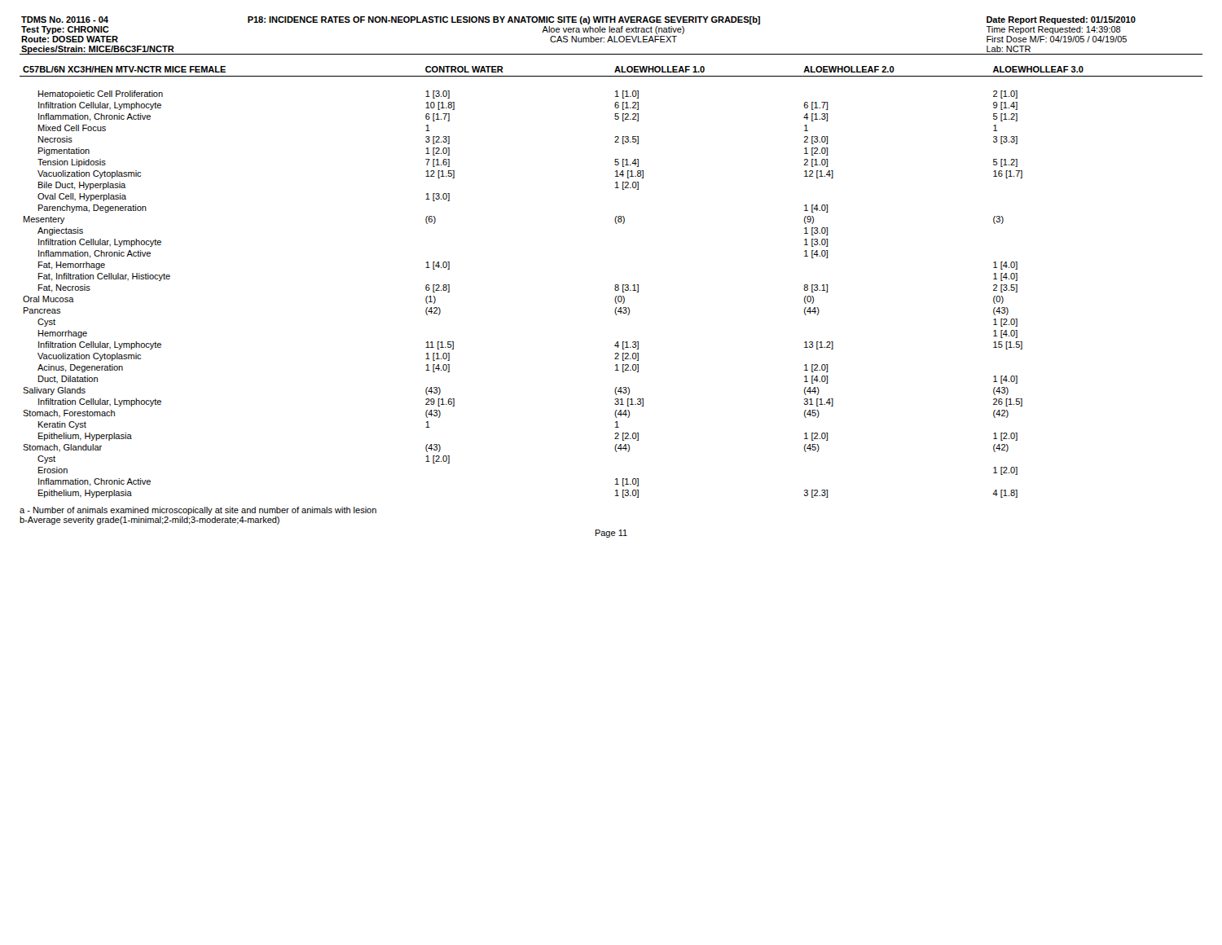| TDMS No. 20116 - 04 | P18: INCIDENCE RATES OF NON-NEOPLASTIC LESIONS BY ANATOMIC SITE (a) WITH AVERAGE SEVERITY GRADES[b] | Date Report Requested: 01/15/2010 |
| Test Type: CHRONIC | Aloe vera whole leaf extract (native) | Time Report Requested: 14:39:08 |
| Route: DOSED WATER | CAS Number: ALOEVLEAFEXT | First Dose M/F: 04/19/05 / 04/19/05 |
| Species/Strain: MICE/B6C3F1/NCTR | | Lab: NCTR |
| C57BL/6N XC3H/HEN MTV-NCTR MICE FEMALE | CONTROL WATER | ALOEWHOLLEAF 1.0 | ALOEWHOLLEAF 2.0 | ALOEWHOLLEAF 3.0 |
| --- | --- | --- | --- | --- |
| Hematopoietic Cell Proliferation | 1 [3.0] | 1 [1.0] | | 2 [1.0] |
| Infiltration Cellular, Lymphocyte | 10 [1.8] | 6 [1.2] | 6 [1.7] | 9 [1.4] |
| Inflammation, Chronic Active | 6 [1.7] | 5 [2.2] | 4 [1.3] | 5 [1.2] |
| Mixed Cell Focus | 1 | | 1 | 1 |
| Necrosis | 3 [2.3] | 2 [3.5] | 2 [3.0] | 3 [3.3] |
| Pigmentation | 1 [2.0] | | 1 [2.0] | |
| Tension Lipidosis | 7 [1.6] | 5 [1.4] | 2 [1.0] | 5 [1.2] |
| Vacuolization Cytoplasmic | 12 [1.5] | 14 [1.8] | 12 [1.4] | 16 [1.7] |
| Bile Duct, Hyperplasia | | 1 [2.0] | | |
| Oval Cell, Hyperplasia | 1 [3.0] | | | |
| Parenchyma, Degeneration | | | 1 [4.0] | |
| Mesentery | (6) | (8) | (9) | (3) |
| Angiectasis | | | 1 [3.0] | |
| Infiltration Cellular, Lymphocyte | | | 1 [3.0] | |
| Inflammation, Chronic Active | | | 1 [4.0] | |
| Fat, Hemorrhage | 1 [4.0] | | | 1 [4.0] |
| Fat, Infiltration Cellular, Histiocyte | | | | 1 [4.0] |
| Fat, Necrosis | 6 [2.8] | 8 [3.1] | 8 [3.1] | 2 [3.5] |
| Oral Mucosa | (1) | (0) | (0) | (0) |
| Pancreas | (42) | (43) | (44) | (43) |
| Cyst | | | | 1 [2.0] |
| Hemorrhage | | | | 1 [4.0] |
| Infiltration Cellular, Lymphocyte | 11 [1.5] | 4 [1.3] | 13 [1.2] | 15 [1.5] |
| Vacuolization Cytoplasmic | 1 [1.0] | 2 [2.0] | | |
| Acinus, Degeneration | 1 [4.0] | 1 [2.0] | 1 [2.0] | |
| Duct, Dilatation | | | 1 [4.0] | 1 [4.0] |
| Salivary Glands | (43) | (43) | (44) | (43) |
| Infiltration Cellular, Lymphocyte | 29 [1.6] | 31 [1.3] | 31 [1.4] | 26 [1.5] |
| Stomach, Forestomach | (43) | (44) | (45) | (42) |
| Keratin Cyst | 1 | 1 | | |
| Epithelium, Hyperplasia | | 2 [2.0] | 1 [2.0] | 1 [2.0] |
| Stomach, Glandular | (43) | (44) | (45) | (42) |
| Cyst | 1 [2.0] | | | |
| Erosion | | | | 1 [2.0] |
| Inflammation, Chronic Active | | 1 [1.0] | | |
| Epithelium, Hyperplasia | | 1 [3.0] | 3 [2.3] | 4 [1.8] |
a - Number of animals examined microscopically at site and number of animals with lesion
b-Average severity grade(1-minimal;2-mild;3-moderate;4-marked)
Page 11